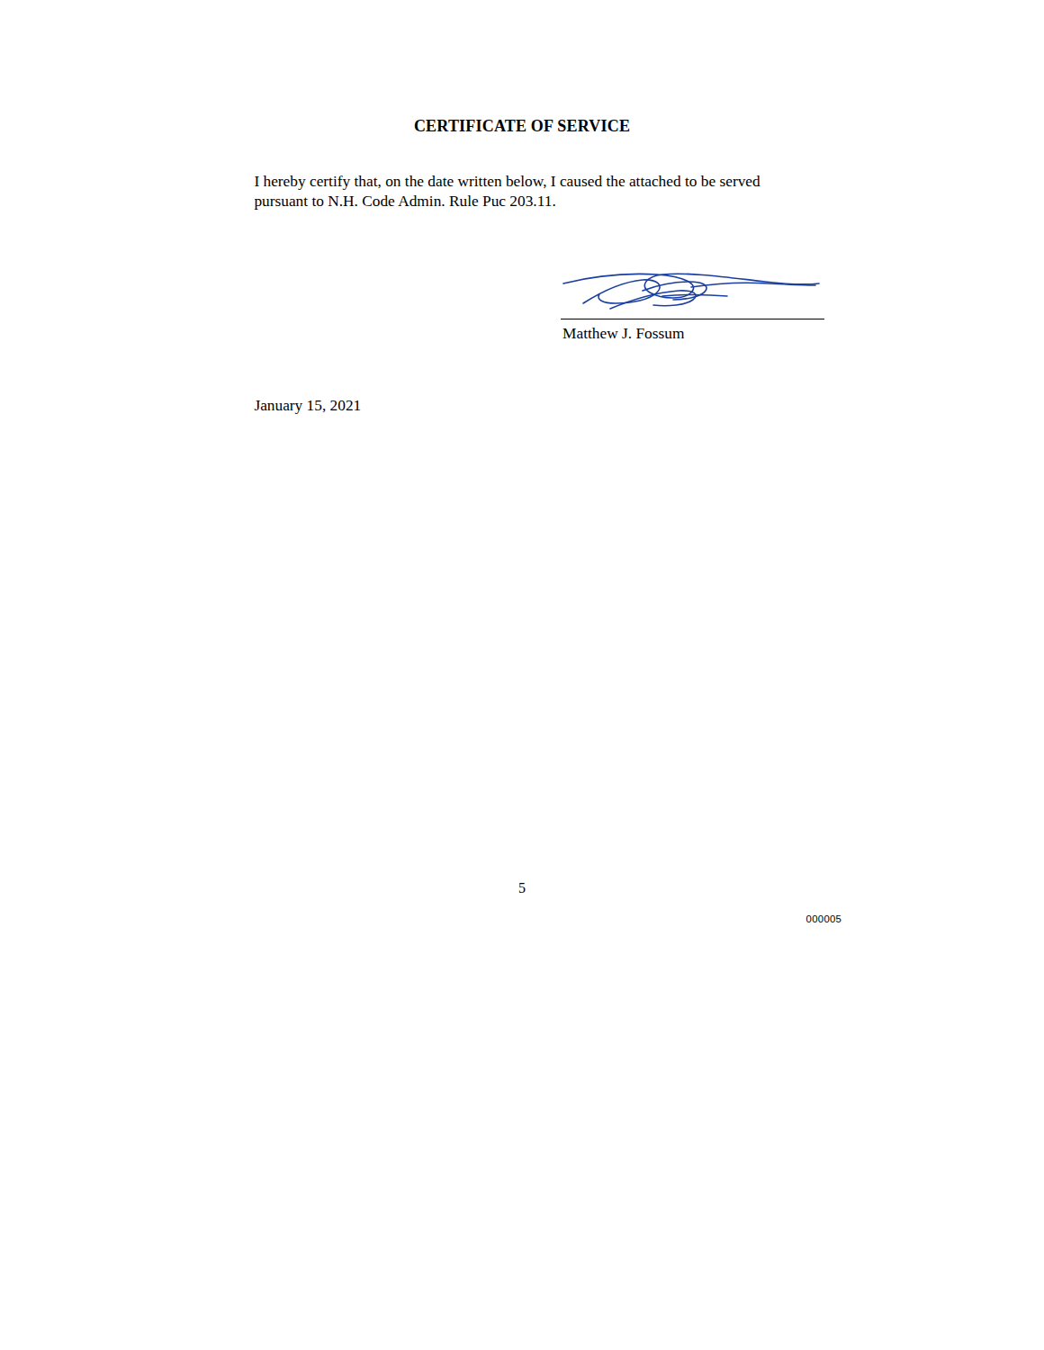CERTIFICATE OF SERVICE
I hereby certify that, on the date written below, I caused the attached to be served pursuant to N.H. Code Admin. Rule Puc 203.11.
Matthew J. Fossum
January 15, 2021
5
000005